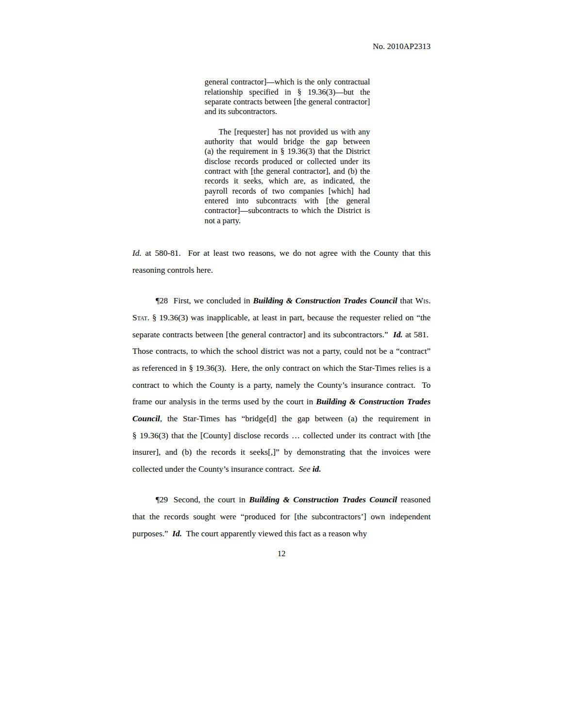No. 2010AP2313
general contractor]—which is the only contractual relationship specified in § 19.36(3)—but the separate contracts between [the general contractor] and its subcontractors.
The [requester] has not provided us with any authority that would bridge the gap between (a) the requirement in § 19.36(3) that the District disclose records produced or collected under its contract with [the general contractor], and (b) the records it seeks, which are, as indicated, the payroll records of two companies [which] had entered into subcontracts with [the general contractor]—subcontracts to which the District is not a party.
Id. at 580-81. For at least two reasons, we do not agree with the County that this reasoning controls here.
¶28 First, we concluded in Building & Construction Trades Council that Wis. Stat. § 19.36(3) was inapplicable, at least in part, because the requester relied on “the separate contracts between [the general contractor] and its subcontractors.” Id. at 581. Those contracts, to which the school district was not a party, could not be a “contract” as referenced in § 19.36(3). Here, the only contract on which the Star-Times relies is a contract to which the County is a party, namely the County’s insurance contract. To frame our analysis in the terms used by the court in Building & Construction Trades Council, the Star-Times has “bridge[d] the gap between (a) the requirement in § 19.36(3) that the [County] disclose records … collected under its contract with [the insurer], and (b) the records it seeks[,]” by demonstrating that the invoices were collected under the County’s insurance contract. See id.
¶29 Second, the court in Building & Construction Trades Council reasoned that the records sought were “produced for [the subcontractors’] own independent purposes.” Id. The court apparently viewed this fact as a reason why
12